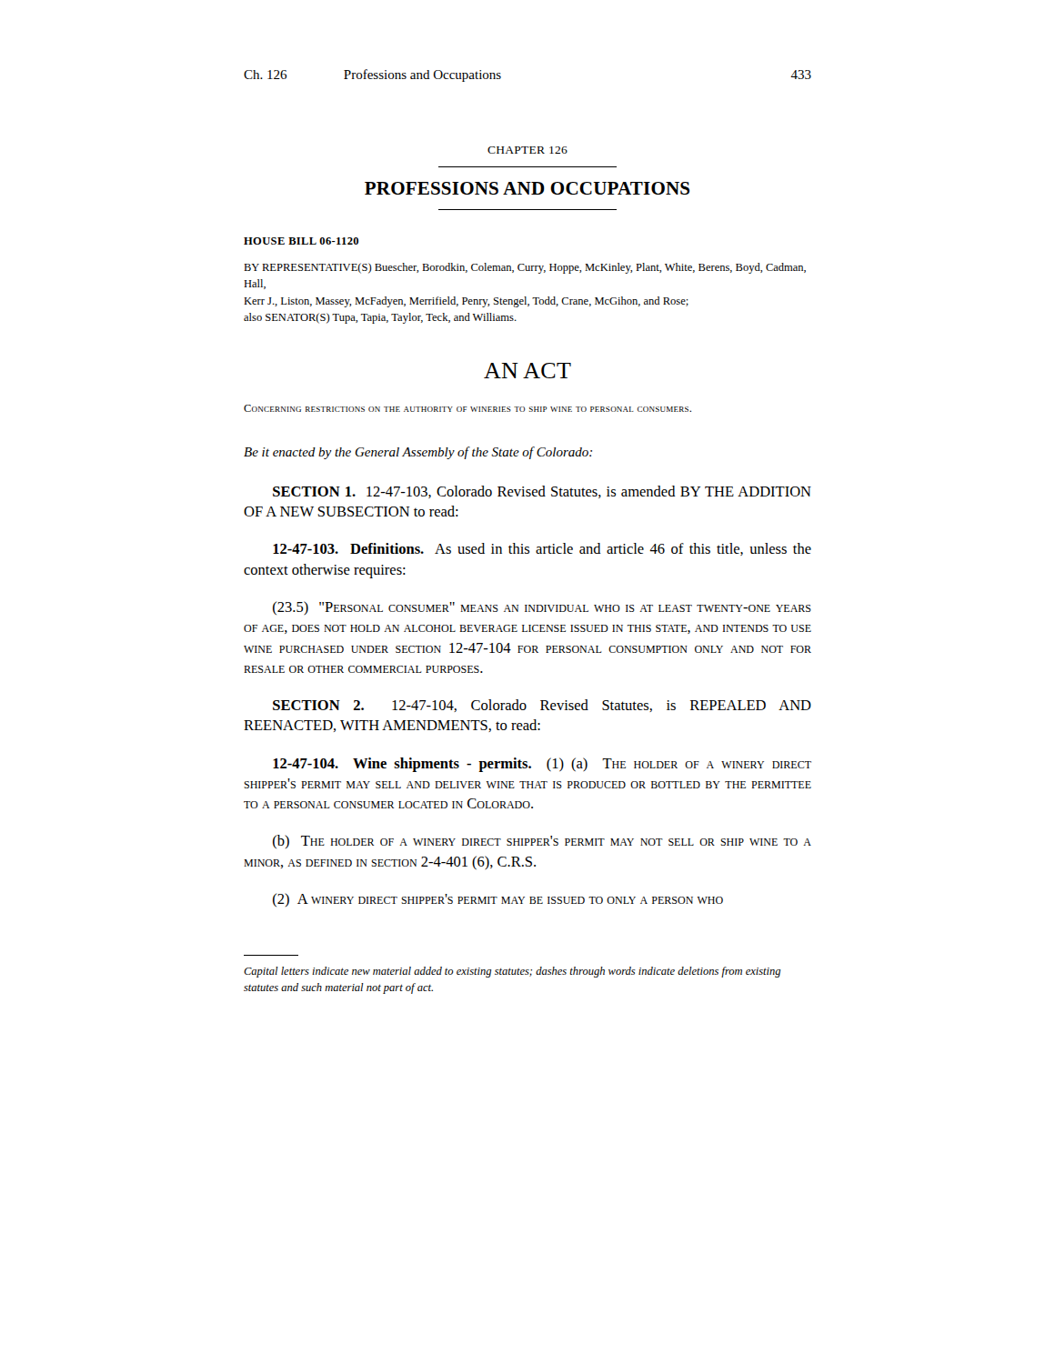Ch. 126 Professions and Occupations 433
CHAPTER 126
PROFESSIONS AND OCCUPATIONS
HOUSE BILL 06-1120
BY REPRESENTATIVE(S) Buescher, Borodkin, Coleman, Curry, Hoppe, McKinley, Plant, White, Berens, Boyd, Cadman, Hall, Kerr J., Liston, Massey, McFadyen, Merrifield, Penry, Stengel, Todd, Crane, McGihon, and Rose; also SENATOR(S) Tupa, Tapia, Taylor, Teck, and Williams.
AN ACT
Concerning restrictions on the authority of wineries to ship wine to personal consumers.
Be it enacted by the General Assembly of the State of Colorado:
SECTION 1. 12-47-103, Colorado Revised Statutes, is amended BY THE ADDITION OF A NEW SUBSECTION to read:
12-47-103. Definitions. As used in this article and article 46 of this title, unless the context otherwise requires:
(23.5) "Personal consumer" means an individual who is at least twenty-one years of age, does not hold an alcohol beverage license issued in this state, and intends to use wine purchased under section 12-47-104 for personal consumption only and not for resale or other commercial purposes.
SECTION 2. 12-47-104, Colorado Revised Statutes, is REPEALED AND REENACTED, WITH AMENDMENTS, to read:
12-47-104. Wine shipments - permits. (1) (a) The holder of a winery direct shipper's permit may sell and deliver wine that is produced or bottled by the permittee to a personal consumer located in Colorado.
(b) The holder of a winery direct shipper's permit may not sell or ship wine to a minor, as defined in section 2-4-401 (6), C.R.S.
(2) A winery direct shipper's permit may be issued to only a person who
Capital letters indicate new material added to existing statutes; dashes through words indicate deletions from existing statutes and such material not part of act.